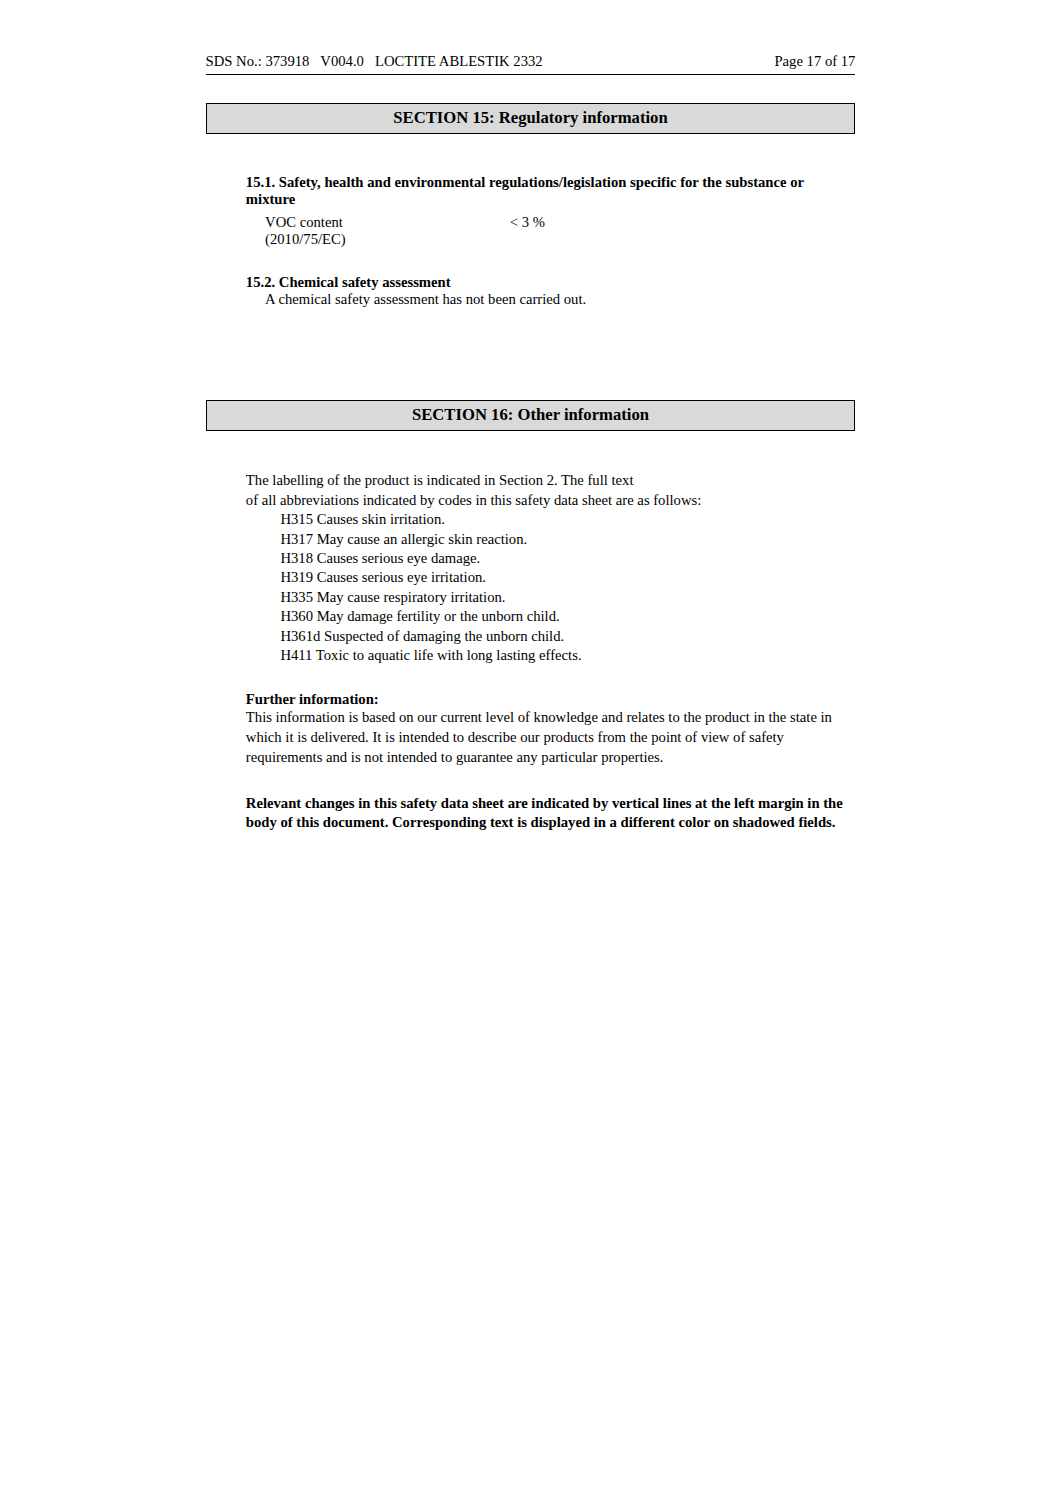SDS No.: 373918 V004.0 LOCTITE ABLESTIK 2332
Page 17 of 17
SECTION 15: Regulatory information
15.1. Safety, health and environmental regulations/legislation specific for the substance or mixture
VOC content
< 3 %
(2010/75/EC)
15.2. Chemical safety assessment
A chemical safety assessment has not been carried out.
SECTION 16: Other information
The labelling of the product is indicated in Section 2. The full text
of all abbreviations indicated by codes in this safety data sheet are as follows:
H315 Causes skin irritation.
H317 May cause an allergic skin reaction.
H318 Causes serious eye damage.
H319 Causes serious eye irritation.
H335 May cause respiratory irritation.
H360 May damage fertility or the unborn child.
H361d Suspected of damaging the unborn child.
H411 Toxic to aquatic life with long lasting effects.
Further information:
This information is based on our current level of knowledge and relates to the product in the state in which it is delivered. It is intended to describe our products from the point of view of safety requirements and is not intended to guarantee any particular properties.
Relevant changes in this safety data sheet are indicated by vertical lines at the left margin in the body of this document. Corresponding text is displayed in a different color on shadowed fields.